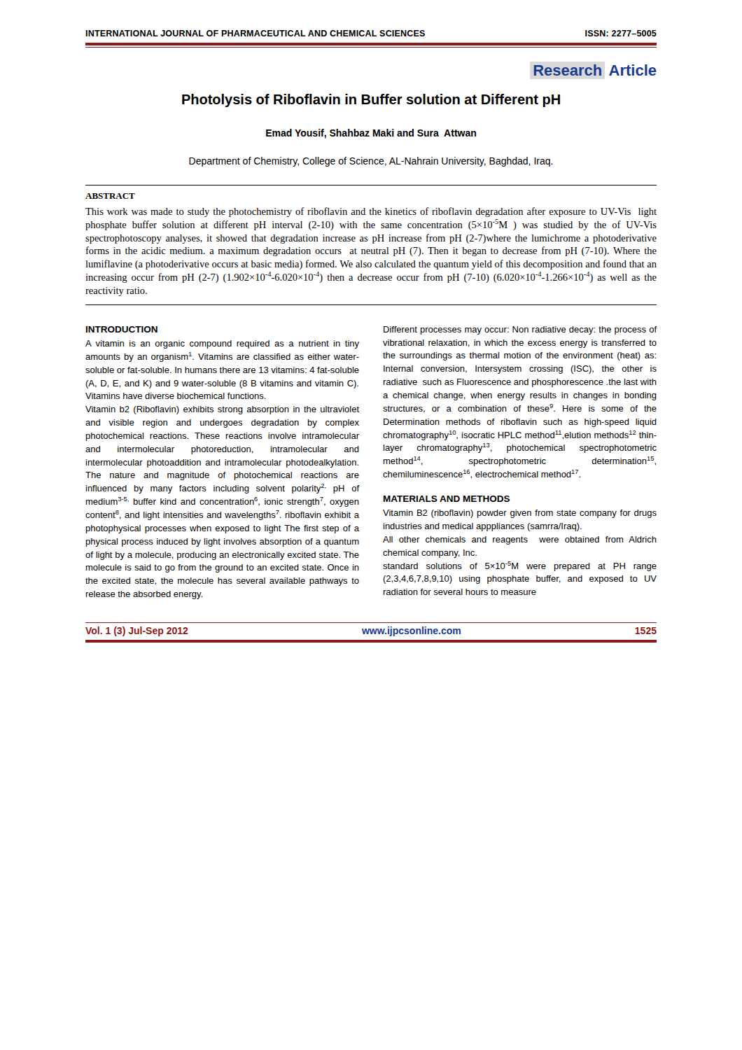INTERNATIONAL JOURNAL OF PHARMACEUTICAL AND CHEMICAL SCIENCES ISSN: 2277–5005
Research Article
Photolysis of Riboflavin in Buffer solution at Different pH
Emad Yousif, Shahbaz Maki and Sura Attwan
Department of Chemistry, College of Science, AL-Nahrain University, Baghdad, Iraq.
ABSTRACT
This work was made to study the photochemistry of riboflavin and the kinetics of riboflavin degradation after exposure to UV-Vis light phosphate buffer solution at different pH interval (2-10) with the same concentration (5×10-5M ) was studied by the of UV-Vis spectrophotoscopy analyses, it showed that degradation increase as pH increase from pH (2-7)where the lumichrome a photoderivative forms in the acidic medium. a maximum degradation occurs at neutral pH (7). Then it began to decrease from pH (7-10). Where the lumiflavine (a photoderivative occurs at basic media) formed. We also calculated the quantum yield of this decomposition and found that an increasing occur from pH (2-7) (1.902×10-4-6.020×10-4) then a decrease occur from pH (7-10) (6.020×10-4-1.266×10-4) as well as the reactivity ratio.
INTRODUCTION
A vitamin is an organic compound required as a nutrient in tiny amounts by an organism1. Vitamins are classified as either water-soluble or fat-soluble. In humans there are 13 vitamins: 4 fat-soluble (A, D, E, and K) and 9 water-soluble (8 B vitamins and vitamin C). Vitamins have diverse biochemical functions.
Vitamin b2 (Riboflavin) exhibits strong absorption in the ultraviolet and visible region and undergoes degradation by complex photochemical reactions. These reactions involve intramolecular and intermolecular photoreduction, intramolecular and intermolecular photoaddition and intramolecular photodealkylation. The nature and magnitude of photochemical reactions are influenced by many factors including solvent polarity2, pH of medium3-5, buffer kind and concentration6, ionic strength7, oxygen content8, and light intensities and wavelengths7. riboflavin exhibit a photophysical processes when exposed to light The first step of a physical process induced by light involves absorption of a quantum of light by a molecule, producing an electronically excited state. The molecule is said to go from the ground to an excited state. Once in the excited state, the molecule has several available pathways to release the absorbed energy.
Different processes may occur: Non radiative decay: the process of vibrational relaxation, in which the excess energy is transferred to the surroundings as thermal motion of the environment (heat) as: Internal conversion, Intersystem crossing (ISC), the other is radiative such as Fluorescence and phosphorescence .the last with a chemical change, when energy results in changes in bonding structures, or a combination of these9. Here is some of the Determination methods of riboflavin such as high-speed liquid chromatography10, isocratic HPLC method11,elution methods12 thin-layer chromatography13, photochemical spectrophotometric method14, spectrophotometric determination15, chemiluminescence16, electrochemical method17.
MATERIALS AND METHODS
Vitamin B2 (riboflavin) powder given from state company for drugs industries and medical apppliances (samrra/Iraq).
All other chemicals and reagents were obtained from Aldrich chemical company, Inc.
standard solutions of 5×10-5M were prepared at PH range (2,3,4,6,7,8,9,10) using phosphate buffer, and exposed to UV radiation for several hours to measure
Vol. 1 (3) Jul-Sep 2012 www.ijpcsonline.com 1525